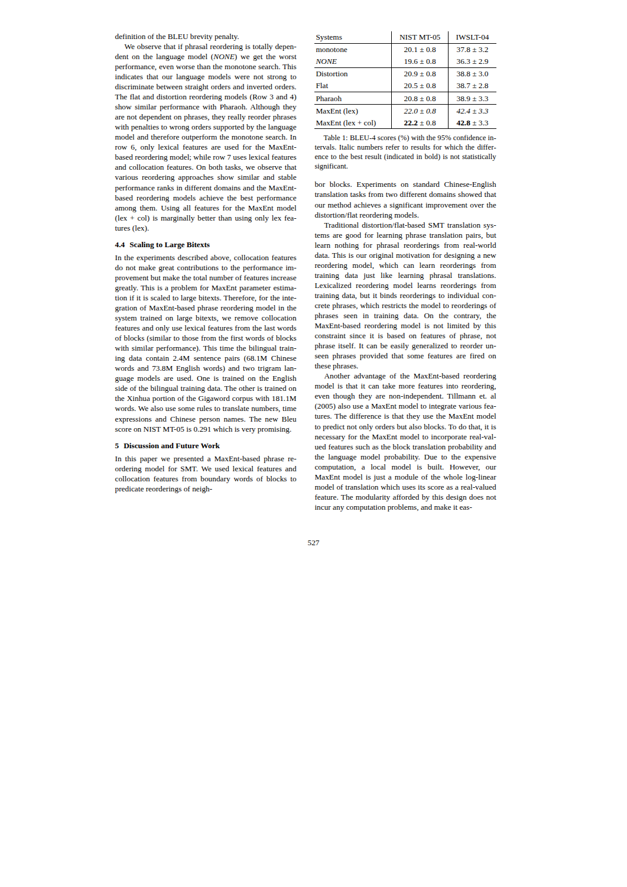definition of the BLEU brevity penalty.
We observe that if phrasal reordering is totally dependent on the language model (NONE) we get the worst performance, even worse than the monotone search. This indicates that our language models were not strong to discriminate between straight orders and inverted orders. The flat and distortion reordering models (Row 3 and 4) show similar performance with Pharaoh. Although they are not dependent on phrases, they really reorder phrases with penalties to wrong orders supported by the language model and therefore outperform the monotone search. In row 6, only lexical features are used for the MaxEnt-based reordering model; while row 7 uses lexical features and collocation features. On both tasks, we observe that various reordering approaches show similar and stable performance ranks in different domains and the MaxEnt-based reordering models achieve the best performance among them. Using all features for the MaxEnt model (lex + col) is marginally better than using only lex features (lex).
4.4 Scaling to Large Bitexts
In the experiments described above, collocation features do not make great contributions to the performance improvement but make the total number of features increase greatly. This is a problem for MaxEnt parameter estimation if it is scaled to large bitexts. Therefore, for the integration of MaxEnt-based phrase reordering model in the system trained on large bitexts, we remove collocation features and only use lexical features from the last words of blocks (similar to those from the first words of blocks with similar performance). This time the bilingual training data contain 2.4M sentence pairs (68.1M Chinese words and 73.8M English words) and two trigram language models are used. One is trained on the English side of the bilingual training data. The other is trained on the Xinhua portion of the Gigaword corpus with 181.1M words. We also use some rules to translate numbers, time expressions and Chinese person names. The new Bleu score on NIST MT-05 is 0.291 which is very promising.
5 Discussion and Future Work
In this paper we presented a MaxEnt-based phrase reordering model for SMT. We used lexical features and collocation features from boundary words of blocks to predicate reorderings of neigh-
| Systems | NIST MT-05 | IWSLT-04 |
| --- | --- | --- |
| monotone | 20.1 ± 0.8 | 37.8 ± 3.2 |
| NONE | 19.6 ± 0.8 | 36.3 ± 2.9 |
| Distortion | 20.9 ± 0.8 | 38.8 ± 3.0 |
| Flat | 20.5 ± 0.8 | 38.7 ± 2.8 |
| Pharaoh | 20.8 ± 0.8 | 38.9 ± 3.3 |
| MaxEnt (lex) | 22.0 ± 0.8 | 42.4 ± 3.3 |
| MaxEnt (lex + col) | 22.2 ± 0.8 | 42.8 ± 3.3 |
Table 1: BLEU-4 scores (%) with the 95% confidence intervals. Italic numbers refer to results for which the difference to the best result (indicated in bold) is not statistically significant.
bor blocks. Experiments on standard Chinese-English translation tasks from two different domains showed that our method achieves a significant improvement over the distortion/flat reordering models.
Traditional distortion/flat-based SMT translation systems are good for learning phrase translation pairs, but learn nothing for phrasal reorderings from real-world data. This is our original motivation for designing a new reordering model, which can learn reorderings from training data just like learning phrasal translations. Lexicalized reordering model learns reorderings from training data, but it binds reorderings to individual concrete phrases, which restricts the model to reorderings of phrases seen in training data. On the contrary, the MaxEnt-based reordering model is not limited by this constraint since it is based on features of phrase, not phrase itself. It can be easily generalized to reorder unseen phrases provided that some features are fired on these phrases.
Another advantage of the MaxEnt-based reordering model is that it can take more features into reordering, even though they are non-independent. Tillmann et. al (2005) also use a MaxEnt model to integrate various features. The difference is that they use the MaxEnt model to predict not only orders but also blocks. To do that, it is necessary for the MaxEnt model to incorporate real-valued features such as the block translation probability and the language model probability. Due to the expensive computation, a local model is built. However, our MaxEnt model is just a module of the whole log-linear model of translation which uses its score as a real-valued feature. The modularity afforded by this design does not incur any computation problems, and make it eas-
527